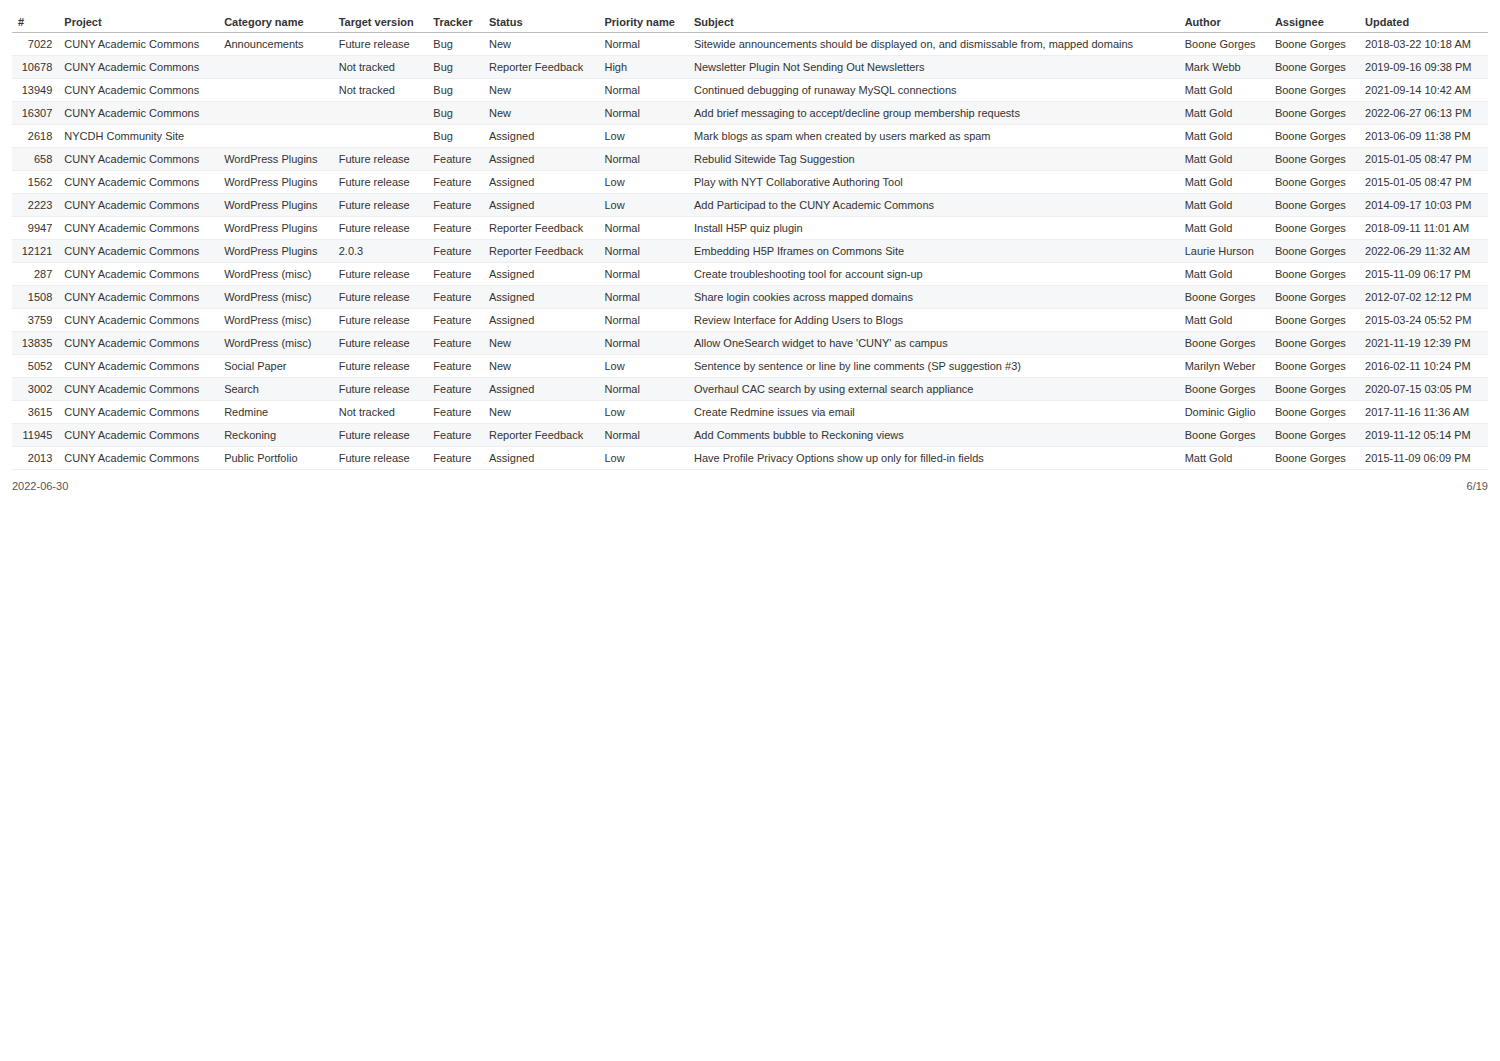| # | Project | Category name | Target version | Tracker | Status | Priority name | Subject | Author | Assignee | Updated |
| --- | --- | --- | --- | --- | --- | --- | --- | --- | --- | --- |
| 7022 | CUNY Academic Commons | Announcements | Future release | Bug | New | Normal | Sitewide announcements should be displayed on, and dismissable from, mapped domains | Boone Gorges | Boone Gorges | 2018-03-22 10:18 AM |
| 10678 | CUNY Academic Commons | | Not tracked | Bug | Reporter Feedback | High | Newsletter Plugin Not Sending Out Newsletters | Mark Webb | Boone Gorges | 2019-09-16 09:38 PM |
| 13949 | CUNY Academic Commons | | Not tracked | Bug | New | Normal | Continued debugging of runaway MySQL connections | Matt Gold | Boone Gorges | 2021-09-14 10:42 AM |
| 16307 | CUNY Academic Commons | | | Bug | New | Normal | Add brief messaging to accept/decline group membership requests | Matt Gold | Boone Gorges | 2022-06-27 06:13 PM |
| 2618 | NYCDH Community Site | | | Bug | Assigned | Low | Mark blogs as spam when created by users marked as spam | Matt Gold | Boone Gorges | 2013-06-09 11:38 PM |
| 658 | CUNY Academic Commons | WordPress Plugins | Future release | Feature | Assigned | Normal | Rebulid Sitewide Tag Suggestion | Matt Gold | Boone Gorges | 2015-01-05 08:47 PM |
| 1562 | CUNY Academic Commons | WordPress Plugins | Future release | Feature | Assigned | Low | Play with NYT Collaborative Authoring Tool | Matt Gold | Boone Gorges | 2015-01-05 08:47 PM |
| 2223 | CUNY Academic Commons | WordPress Plugins | Future release | Feature | Assigned | Low | Add Participad to the CUNY Academic Commons | Matt Gold | Boone Gorges | 2014-09-17 10:03 PM |
| 9947 | CUNY Academic Commons | WordPress Plugins | Future release | Feature | Reporter Feedback | Normal | Install H5P quiz plugin | Matt Gold | Boone Gorges | 2018-09-11 11:01 AM |
| 12121 | CUNY Academic Commons | WordPress Plugins | 2.0.3 | Feature | Reporter Feedback | Normal | Embedding H5P Iframes on Commons Site | Laurie Hurson | Boone Gorges | 2022-06-29 11:32 AM |
| 287 | CUNY Academic Commons | WordPress (misc) | Future release | Feature | Assigned | Normal | Create troubleshooting tool for account sign-up | Matt Gold | Boone Gorges | 2015-11-09 06:17 PM |
| 1508 | CUNY Academic Commons | WordPress (misc) | Future release | Feature | Assigned | Normal | Share login cookies across mapped domains | Boone Gorges | Boone Gorges | 2012-07-02 12:12 PM |
| 3759 | CUNY Academic Commons | WordPress (misc) | Future release | Feature | Assigned | Normal | Review Interface for Adding Users to Blogs | Matt Gold | Boone Gorges | 2015-03-24 05:52 PM |
| 13835 | CUNY Academic Commons | WordPress (misc) | Future release | Feature | New | Normal | Allow OneSearch widget to have 'CUNY' as campus | Boone Gorges | Boone Gorges | 2021-11-19 12:39 PM |
| 5052 | CUNY Academic Commons | Social Paper | Future release | Feature | New | Low | Sentence by sentence or line by line comments (SP suggestion #3) | Marilyn Weber | Boone Gorges | 2016-02-11 10:24 PM |
| 3002 | CUNY Academic Commons | Search | Future release | Feature | Assigned | Normal | Overhaul CAC search by using external search appliance | Boone Gorges | Boone Gorges | 2020-07-15 03:05 PM |
| 3615 | CUNY Academic Commons | Redmine | Not tracked | Feature | New | Low | Create Redmine issues via email | Dominic Giglio | Boone Gorges | 2017-11-16 11:36 AM |
| 11945 | CUNY Academic Commons | Reckoning | Future release | Feature | Reporter Feedback | Normal | Add Comments bubble to Reckoning views | Boone Gorges | Boone Gorges | 2019-11-12 05:14 PM |
| 2013 | CUNY Academic Commons | Public Portfolio | Future release | Feature | Assigned | Low | Have Profile Privacy Options show up only for filled-in fields | Matt Gold | Boone Gorges | 2015-11-09 06:09 PM |
2022-06-30 6/19